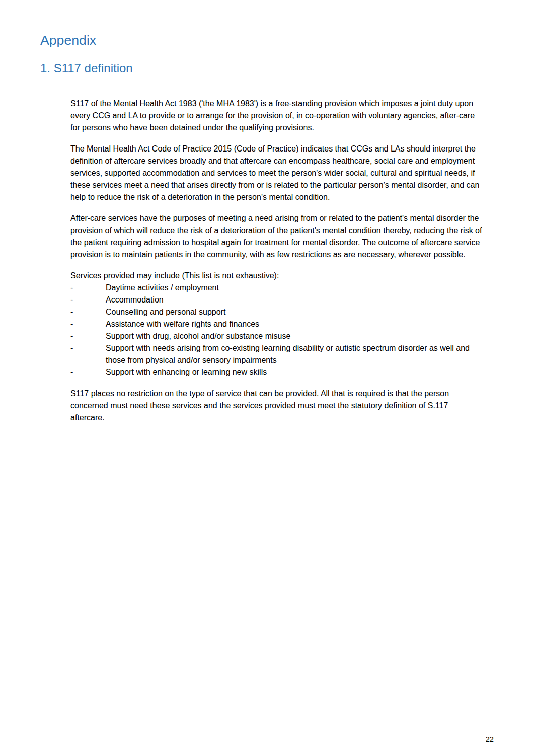Appendix
1. S117 definition
S117 of the Mental Health Act 1983 ('the MHA 1983') is a free-standing provision which imposes a joint duty upon every CCG and LA to provide or to arrange for the provision of, in co-operation with voluntary agencies, after-care for persons who have been detained under the qualifying provisions.
The Mental Health Act Code of Practice 2015 (Code of Practice) indicates that CCGs and LAs should interpret the definition of aftercare services broadly and that aftercare can encompass healthcare, social care and employment services, supported accommodation and services to meet the person's wider social, cultural and spiritual needs, if these services meet a need that arises directly from or is related to the particular person's mental disorder, and can help to reduce the risk of a deterioration in the person's mental condition.
After-care services have the purposes of meeting a need arising from or related to the patient's mental disorder the provision of which will reduce the risk of a deterioration of the patient's mental condition thereby, reducing the risk of the patient requiring admission to hospital again for treatment for mental disorder. The outcome of aftercare service provision is to maintain patients in the community, with as few restrictions as are necessary, wherever possible.
Services provided may include (This list is not exhaustive):
Daytime activities / employment
Accommodation
Counselling and personal support
Assistance with welfare rights and finances
Support with drug, alcohol and/or substance misuse
Support with needs arising from co-existing learning disability or autistic spectrum disorder as well and those from physical and/or sensory impairments
Support with enhancing or learning new skills
S117 places no restriction on the type of service that can be provided. All that is required is that the person concerned must need these services and the services provided must meet the statutory definition of S.117 aftercare.
22